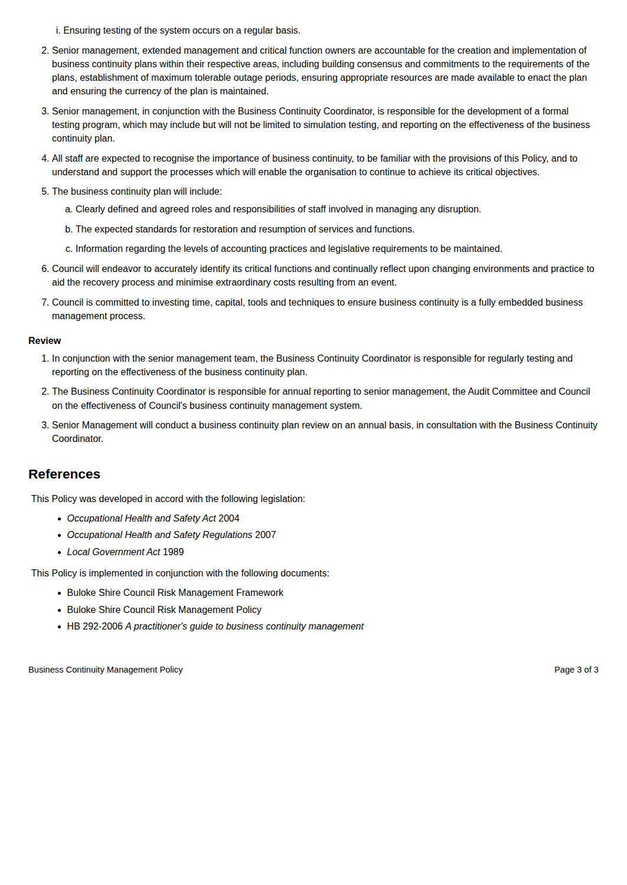Ensuring testing of the system occurs on a regular basis.
Senior management, extended management and critical function owners are accountable for the creation and implementation of business continuity plans within their respective areas, including building consensus and commitments to the requirements of the plans, establishment of maximum tolerable outage periods, ensuring appropriate resources are made available to enact the plan and ensuring the currency of the plan is maintained.
Senior management, in conjunction with the Business Continuity Coordinator, is responsible for the development of a formal testing program, which may include but will not be limited to simulation testing, and reporting on the effectiveness of the business continuity plan.
All staff are expected to recognise the importance of business continuity, to be familiar with the provisions of this Policy, and to understand and support the processes which will enable the organisation to continue to achieve its critical objectives.
The business continuity plan will include:
Clearly defined and agreed roles and responsibilities of staff involved in managing any disruption.
The expected standards for restoration and resumption of services and functions.
Information regarding the levels of accounting practices and legislative requirements to be maintained.
Council will endeavor to accurately identify its critical functions and continually reflect upon changing environments and practice to aid the recovery process and minimise extraordinary costs resulting from an event.
Council is committed to investing time, capital, tools and techniques to ensure business continuity is a fully embedded business management process.
Review
In conjunction with the senior management team, the Business Continuity Coordinator is responsible for regularly testing and reporting on the effectiveness of the business continuity plan.
The Business Continuity Coordinator is responsible for annual reporting to senior management, the Audit Committee and Council on the effectiveness of Council's business continuity management system.
Senior Management will conduct a business continuity plan review on an annual basis, in consultation with the Business Continuity Coordinator.
References
This Policy was developed in accord with the following legislation:
Occupational Health and Safety Act 2004
Occupational Health and Safety Regulations 2007
Local Government Act 1989
This Policy is implemented in conjunction with the following documents:
Buloke Shire Council Risk Management Framework
Buloke Shire Council Risk Management Policy
HB 292-2006 A practitioner's guide to business continuity management
Business Continuity Management Policy Page 3 of 3